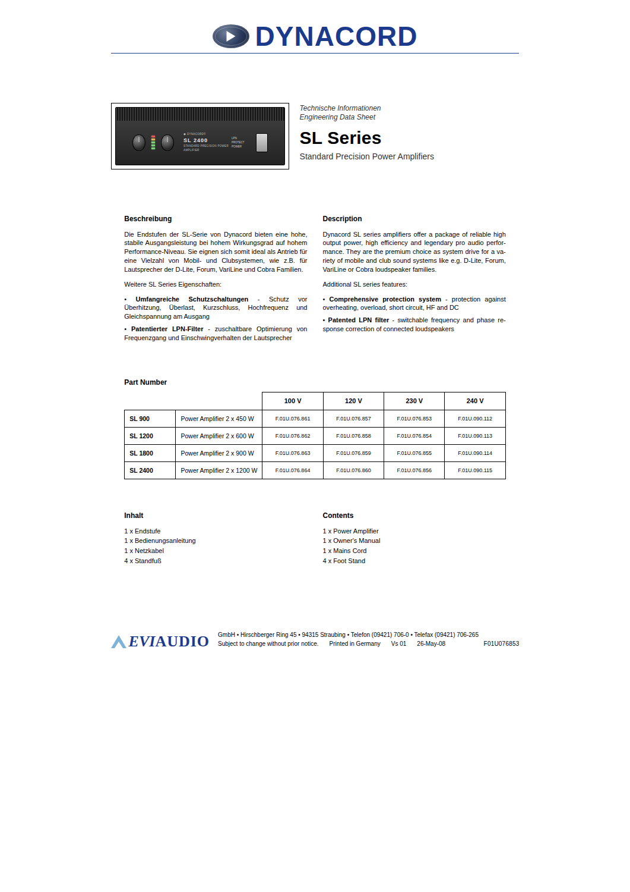DYNACORD
◆ DYNACORD®
SL 2400
STANDARD PRECISION POWER AMPLIFIER
LPN
PROTECT
POWER
Technische Informationen
Engineering Data Sheet
SL Series
Standard Precision Power Amplifiers
Beschreibung
Die Endstufen der SL-Serie von Dynacord bieten eine hohe, stabile Ausgangsleistung bei hohem Wirkungsgrad auf hohem Performance-Niveau. Sie eignen sich somit ideal als Antrieb für eine Vielzahl von Mobil- und Clubsystemen, wie z.B. für Lautsprecher der D-Lite, Forum, VariLine und Cobra Familien.
Weitere SL Series Eigenschaften:
• Umfangreiche Schutzschaltungen - Schutz vor Überhitzung, Überlast, Kurzschluss, Hochfrequenz und Gleichspannung am Ausgang
• Patentierter LPN-Filter - zuschaltbare Optimierung von Frequenzgang und Einschwingverhalten der Lautsprecher
Description
Dynacord SL series amplifiers offer a package of reliable high output power, high efficiency and legendary pro audio performance. They are the premium choice as system drive for a variety of mobile and club sound systems like e.g. D-Lite, Forum, VariLine or Cobra loudspeaker families.
Additional SL series features:
• Comprehensive protection system - protection against overheating, overload, short circuit, HF and DC
• Patented LPN filter - switchable frequency and phase response correction of connected loudspeakers
Part Number
| | 100 V | 120 V | 230 V | 240 V |
| --- | --- | --- | --- | --- |
| SL 900 | Power Amplifier 2 x 450 W | F.01U.076.861 | F.01U.076.857 | F.01U.076.853 | F.01U.090.112 |
| SL 1200 | Power Amplifier 2 x 600 W | F.01U.076.862 | F.01U.076.858 | F.01U.076.854 | F.01U.090.113 |
| SL 1800 | Power Amplifier 2 x 900 W | F.01U.076.863 | F.01U.076.859 | F.01U.076.855 | F.01U.090.114 |
| SL 2400 | Power Amplifier 2 x 1200 W | F.01U.076.864 | F.01U.076.860 | F.01U.076.856 | F.01U.090.115 |
Inhalt
1 x Endstufe
1 x Bedienungsanleitung
1 x Netzkabel
4 x Standfuß
Contents
1 x Power Amplifier
1 x Owner's Manual
1 x Mains Cord
4 x Foot Stand
EVIAUDIO
GmbH • Hirschberger Ring 45 • 94315 Straubing • Telefon (09421) 706-0 • Telefax (09421) 706-265
Subject to change without prior notice. Printed in Germany Vs 01 26-May-08 F01U076853